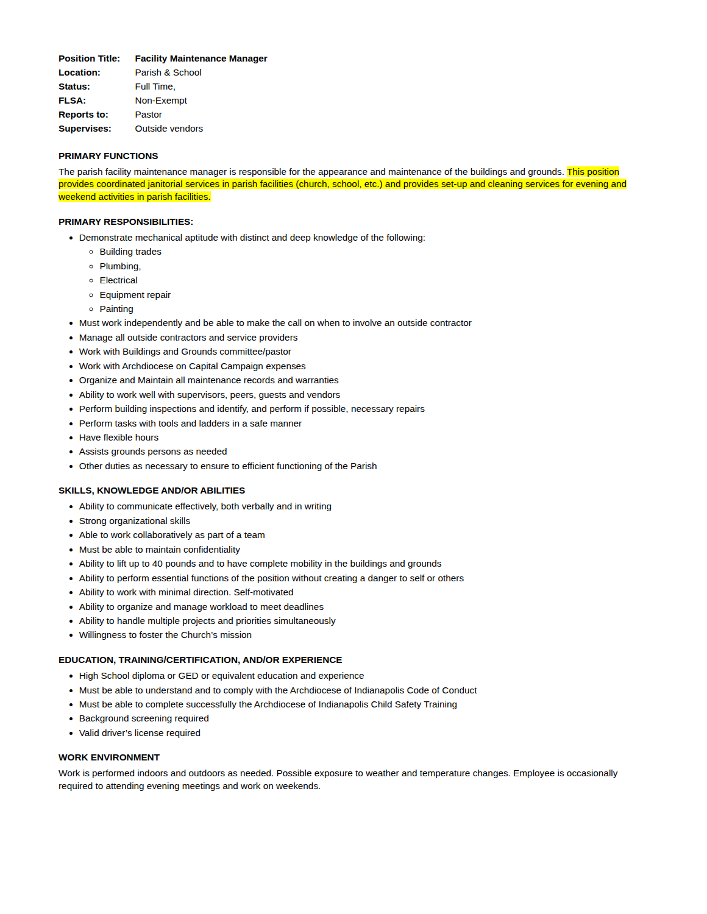| Position Title: | Facility Maintenance Manager |
| Location: | Parish & School |
| Status: | Full Time, |
| FLSA: | Non-Exempt |
| Reports to: | Pastor |
| Supervises: | Outside vendors |
Primary Functions
The parish facility maintenance manager is responsible for the appearance and maintenance of the buildings and grounds. This position provides coordinated janitorial services in parish facilities (church, school, etc.) and provides set-up and cleaning services for evening and weekend activities in parish facilities.
Primary Responsibilities:
Demonstrate mechanical aptitude with distinct and deep knowledge of the following:
Building trades
Plumbing,
Electrical
Equipment repair
Painting
Must work independently and be able to make the call on when to involve an outside contractor
Manage all outside contractors and service providers
Work with Buildings and Grounds committee/pastor
Work with Archdiocese on Capital Campaign expenses
Organize and Maintain all maintenance records and warranties
Ability to work well with supervisors, peers, guests and vendors
Perform building inspections and identify, and perform if possible, necessary repairs
Perform tasks with tools and ladders in a safe manner
Have flexible hours
Assists grounds persons as needed
Other duties as necessary to ensure to efficient functioning of the Parish
Skills, Knowledge and/or Abilities
Ability to communicate effectively, both verbally and in writing
Strong organizational skills
Able to work collaboratively as part of a team
Must be able to maintain confidentiality
Ability to lift up to 40 pounds and to have complete mobility in the buildings and grounds
Ability to perform essential functions of the position without creating a danger to self or others
Ability to work with minimal direction. Self-motivated
Ability to organize and manage workload to meet deadlines
Ability to handle multiple projects and priorities simultaneously
Willingness to foster the Church’s mission
Education, Training/Certification, and/or Experience
High School diploma or GED or equivalent education and experience
Must be able to understand and to comply with the Archdiocese of Indianapolis Code of Conduct
Must be able to complete successfully the Archdiocese of Indianapolis Child Safety Training
Background screening required
Valid driver’s license required
Work Environment
Work is performed indoors and outdoors as needed. Possible exposure to weather and temperature changes. Employee is occasionally required to attending evening meetings and work on weekends.